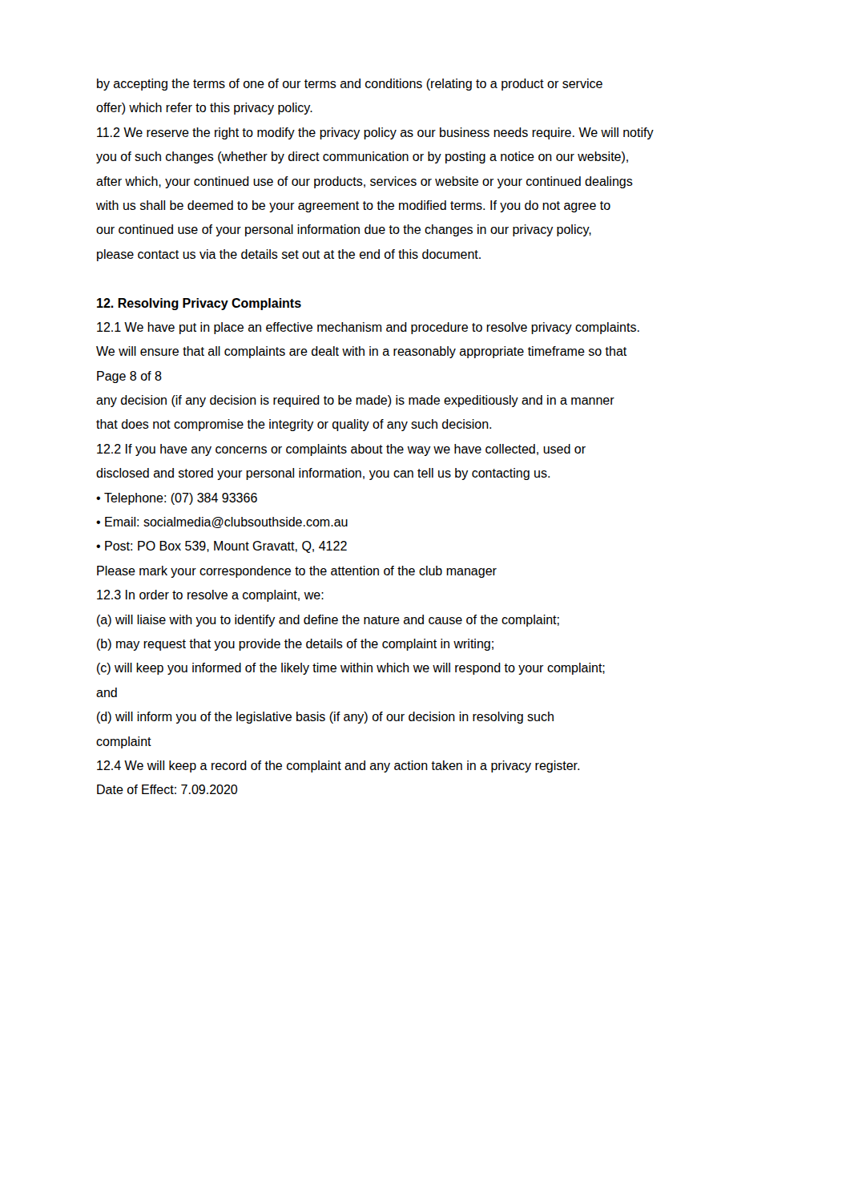by accepting the terms of one of our terms and conditions (relating to a product or service
offer) which refer to this privacy policy.
11.2 We reserve the right to modify the privacy policy as our business needs require. We will notify
you of such changes (whether by direct communication or by posting a notice on our website),
after which, your continued use of our products, services or website or your continued dealings
with us shall be deemed to be your agreement to the modified terms. If you do not agree to
our continued use of your personal information due to the changes in our privacy policy,
please contact us via the details set out at the end of this document.
12. Resolving Privacy Complaints
12.1 We have put in place an effective mechanism and procedure to resolve privacy complaints.
We will ensure that all complaints are dealt with in a reasonably appropriate timeframe so that
Page 8 of 8
any decision (if any decision is required to be made) is made expeditiously and in a manner
that does not compromise the integrity or quality of any such decision.
12.2 If you have any concerns or complaints about the way we have collected, used or
disclosed and stored your personal information, you can tell us by contacting us.
Telephone: (07) 384 93366
Email: socialmedia@clubsouthside.com.au
Post: PO Box 539, Mount Gravatt, Q, 4122
Please mark your correspondence to the attention of the club manager
12.3 In order to resolve a complaint, we:
(a) will liaise with you to identify and define the nature and cause of the complaint;
(b) may request that you provide the details of the complaint in writing;
(c) will keep you informed of the likely time within which we will respond to your complaint;
and
(d) will inform you of the legislative basis (if any) of our decision in resolving such
complaint
12.4 We will keep a record of the complaint and any action taken in a privacy register.
Date of Effect: 7.09.2020